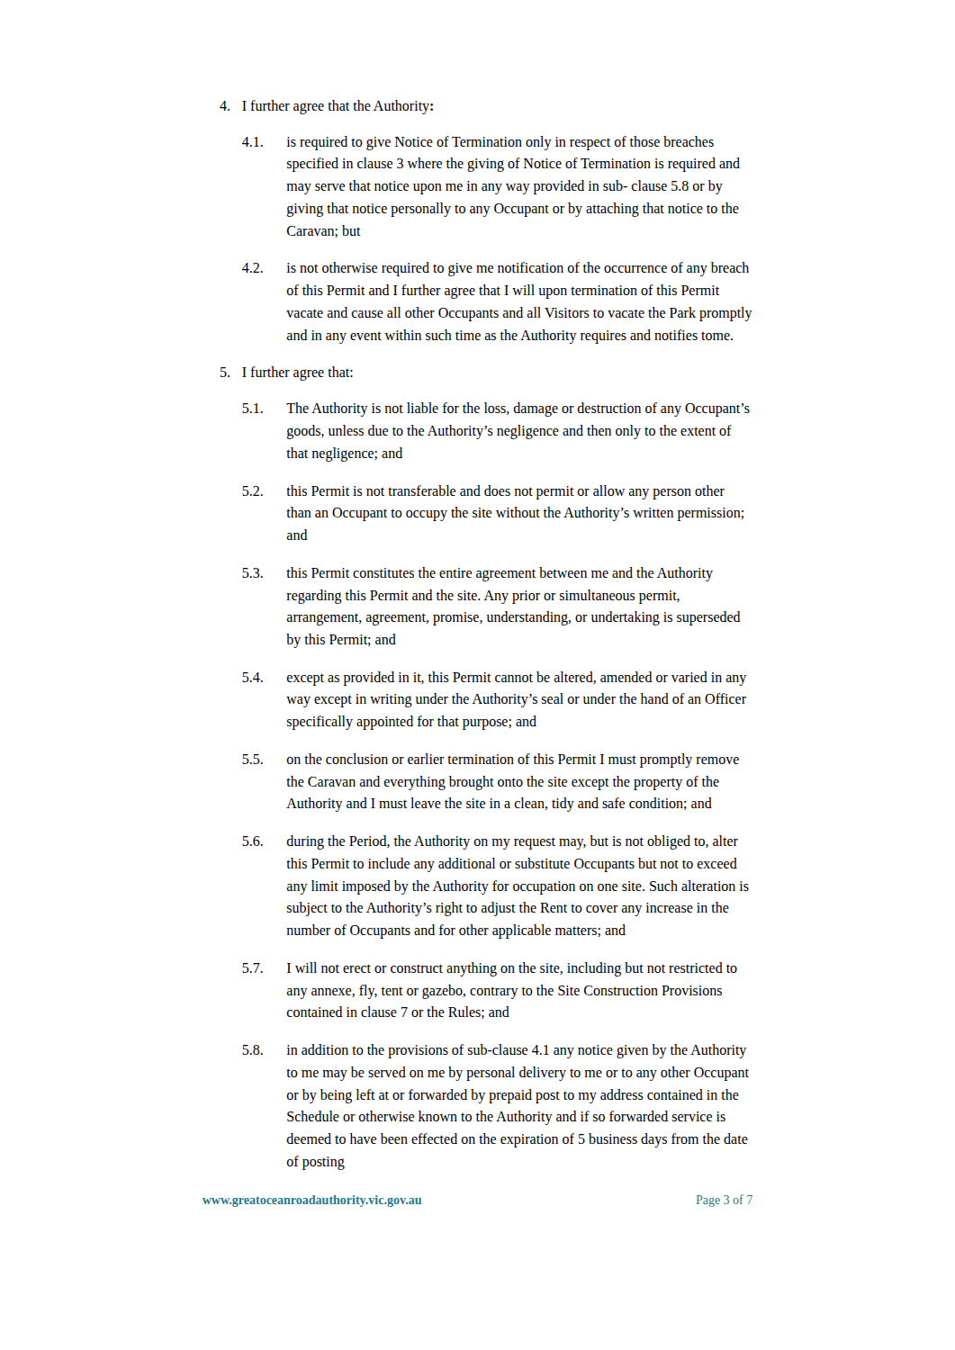I further agree that the Authority:
4.1. is required to give Notice of Termination only in respect of those breaches specified in clause 3 where the giving of Notice of Termination is required and may serve that notice upon me in any way provided in sub- clause 5.8 or by giving that notice personally to any Occupant or by attaching that notice to the Caravan; but
4.2. is not otherwise required to give me notification of the occurrence of any breach of this Permit and I further agree that I will upon termination of this Permit vacate and cause all other Occupants and all Visitors to vacate the Park promptly and in any event within such time as the Authority requires and notifies tome.
I further agree that:
5.1. The Authority is not liable for the loss, damage or destruction of any Occupant’s goods, unless due to the Authority’s negligence and then only to the extent of that negligence; and
5.2. this Permit is not transferable and does not permit or allow any person other than an Occupant to occupy the site without the Authority’s written permission; and
5.3. this Permit constitutes the entire agreement between me and the Authority regarding this Permit and the site. Any prior or simultaneous permit, arrangement, agreement, promise, understanding, or undertaking is superseded by this Permit; and
5.4. except as provided in it, this Permit cannot be altered, amended or varied in any way except in writing under the Authority’s seal or under the hand of an Officer specifically appointed for that purpose; and
5.5. on the conclusion or earlier termination of this Permit I must promptly remove the Caravan and everything brought onto the site except the property of the Authority and I must leave the site in a clean, tidy and safe condition; and
5.6. during the Period, the Authority on my request may, but is not obliged to, alter this Permit to include any additional or substitute Occupants but not to exceed any limit imposed by the Authority for occupation on one site. Such alteration is subject to the Authority’s right to adjust the Rent to cover any increase in the number of Occupants and for other applicable matters; and
5.7. I will not erect or construct anything on the site, including but not restricted to any annexe, fly, tent or gazebo, contrary to the Site Construction Provisions contained in clause 7 or the Rules; and
5.8. in addition to the provisions of sub-clause 4.1 any notice given by the Authority to me may be served on me by personal delivery to me or to any other Occupant or by being left at or forwarded by prepaid post to my address contained in the Schedule or otherwise known to the Authority and if so forwarded service is deemed to have been effected on the expiration of 5 business days from the date of posting
www.greatoceanroadauthority.vic.gov.au Page 3 of 7